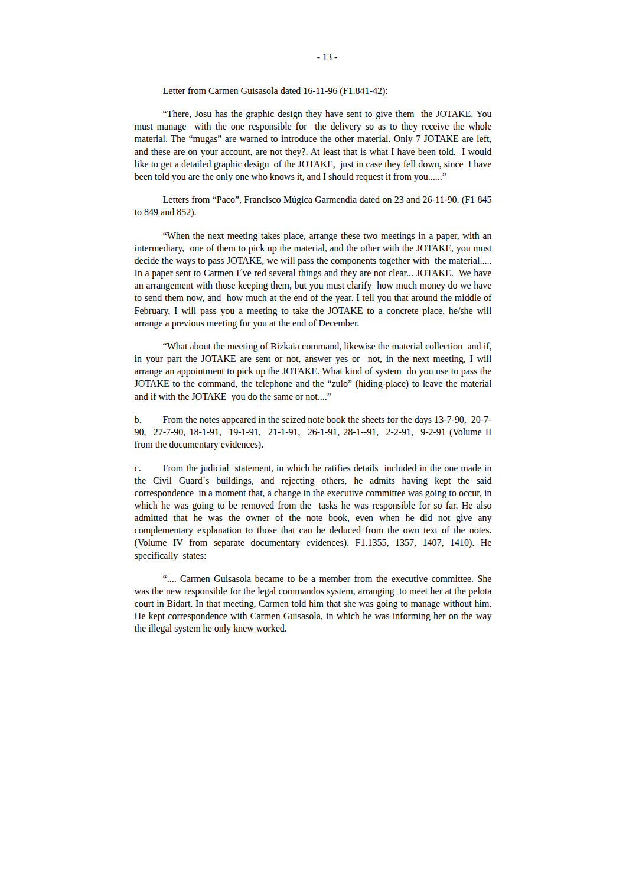- 13 -
Letter from Carmen Guisasola dated 16-11-96 (F1.841-42):
“There, Josu has the graphic design they have sent to give them the JOTAKE. You must manage with the one responsible for the delivery so as to they receive the whole material. The “mugas” are warned to introduce the other material. Only 7 JOTAKE are left, and these are on your account, are not they?. At least that is what I have been told. I would like to get a detailed graphic design of the JOTAKE, just in case they fell down, since I have been told you are the only one who knows it, and I should request it from you......”
Letters from “Paco”, Francisco Múgica Garmendia dated on 23 and 26-11-90. (F1 845 to 849 and 852).
“When the next meeting takes place, arrange these two meetings in a paper, with an intermediary, one of them to pick up the material, and the other with the JOTAKE, you must decide the ways to pass JOTAKE, we will pass the components together with the material..... In a paper sent to Carmen I´ve red several things and they are not clear... JOTAKE. We have an arrangement with those keeping them, but you must clarify how much money do we have to send them now, and how much at the end of the year. I tell you that around the middle of February, I will pass you a meeting to take the JOTAKE to a concrete place, he/she will arrange a previous meeting for you at the end of December.
“What about the meeting of Bizkaia command, likewise the material collection and if, in your part the JOTAKE are sent or not, answer yes or not, in the next meeting, I will arrange an appointment to pick up the JOTAKE. What kind of system do you use to pass the JOTAKE to the command, the telephone and the “zulo” (hiding-place) to leave the material and if with the JOTAKE you do the same or not....”
b. From the notes appeared in the seized note book the sheets for the days 13-7-90, 20-7-90, 27-7-90, 18-1-91, 19-1-91, 21-1-91, 26-1-91, 28-1--91, 2-2-91, 9-2-91 (Volume II from the documentary evidences).
c. From the judicial statement, in which he ratifies details included in the one made in the Civil Guard´s buildings, and rejecting others, he admits having kept the said correspondence in a moment that, a change in the executive committee was going to occur, in which he was going to be removed from the tasks he was responsible for so far. He also admitted that he was the owner of the note book, even when he did not give any complementary explanation to those that can be deduced from the own text of the notes. (Volume IV from separate documentary evidences). F1.1355, 1357, 1407, 1410). He specifically states:
“.... Carmen Guisasola became to be a member from the executive committee. She was the new responsible for the legal commandos system, arranging to meet her at the pelota court in Bidart. In that meeting, Carmen told him that she was going to manage without him. He kept correspondence with Carmen Guisasola, in which he was informing her on the way the illegal system he only knew worked.